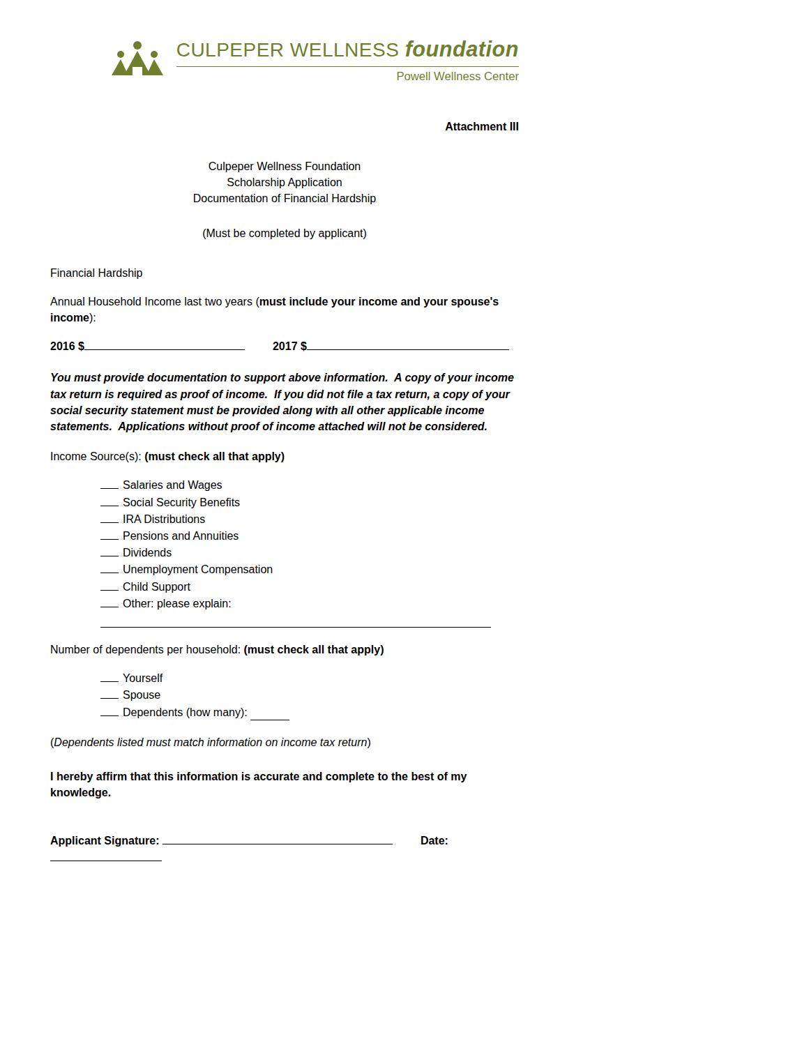CULPEPER WELLNESS foundation
Powell Wellness Center
Attachment III
Culpeper Wellness Foundation
Scholarship Application
Documentation of Financial Hardship
(Must be completed by applicant)
Financial Hardship
Annual Household Income last two years (must include your income and your spouse's income):
2016 $ 2017 $
You must provide documentation to support above information. A copy of your income tax return is required as proof of income. If you did not file a tax return, a copy of your social security statement must be provided along with all other applicable income statements. Applications without proof of income attached will not be considered.
Income Source(s): (must check all that apply)
Salaries and Wages
Social Security Benefits
IRA Distributions
Pensions and Annuities
Dividends
Unemployment Compensation
Child Support
Other: please explain:
Number of dependents per household: (must check all that apply)
Yourself
Spouse
Dependents (how many):
(Dependents listed must match information on income tax return)
I hereby affirm that this information is accurate and complete to the best of my knowledge.
Applicant Signature: Date: